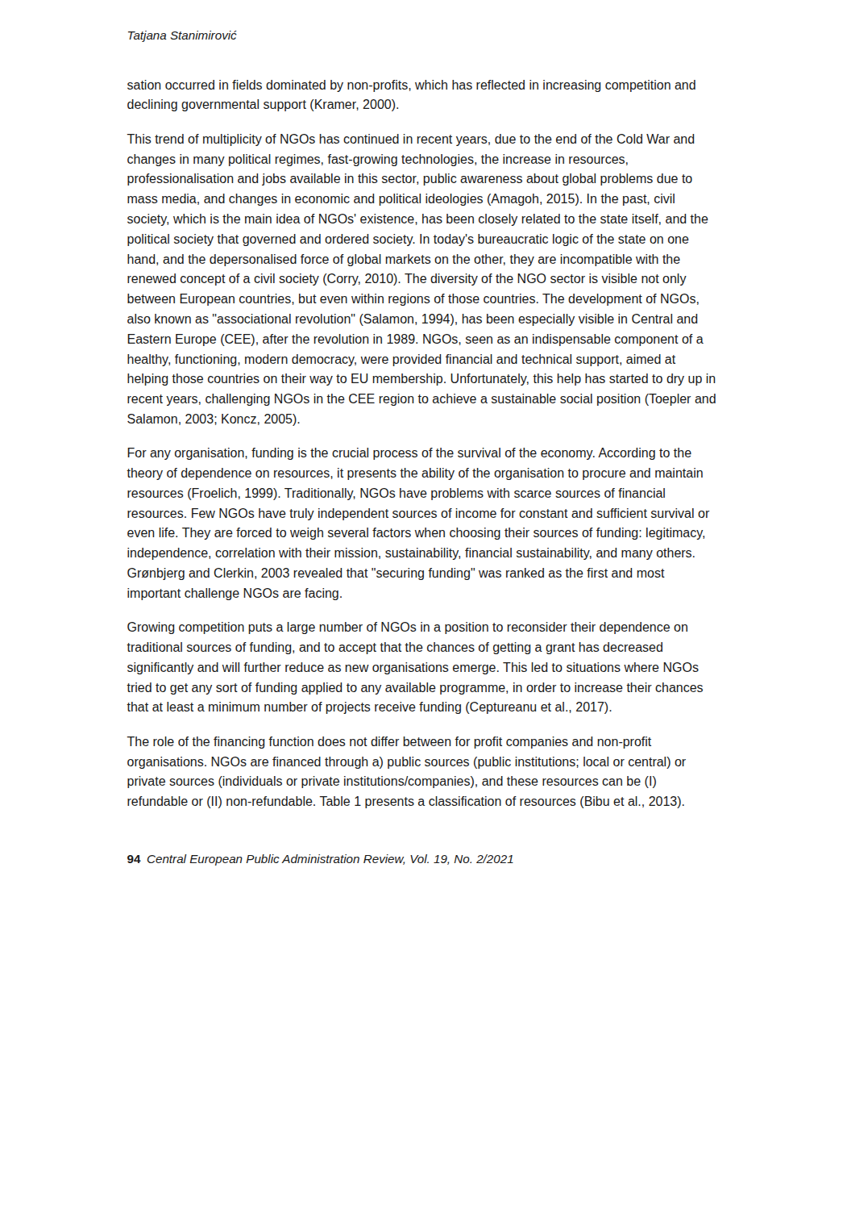Tatjana Stanimirović
sation occurred in fields dominated by non-profits, which has reflected in increasing competition and declining governmental support (Kramer, 2000).
This trend of multiplicity of NGOs has continued in recent years, due to the end of the Cold War and changes in many political regimes, fast-growing technologies, the increase in resources, professionalisation and jobs available in this sector, public awareness about global problems due to mass media, and changes in economic and political ideologies (Amagoh, 2015). In the past, civil society, which is the main idea of NGOs' existence, has been closely related to the state itself, and the political society that governed and ordered society. In today's bureaucratic logic of the state on one hand, and the depersonalised force of global markets on the other, they are incompatible with the renewed concept of a civil society (Corry, 2010). The diversity of the NGO sector is visible not only between European countries, but even within regions of those countries. The development of NGOs, also known as "associational revolution" (Salamon, 1994), has been especially visible in Central and Eastern Europe (CEE), after the revolution in 1989. NGOs, seen as an indispensable component of a healthy, functioning, modern democracy, were provided financial and technical support, aimed at helping those countries on their way to EU membership. Unfortunately, this help has started to dry up in recent years, challenging NGOs in the CEE region to achieve a sustainable social position (Toepler and Salamon, 2003; Koncz, 2005).
For any organisation, funding is the crucial process of the survival of the economy. According to the theory of dependence on resources, it presents the ability of the organisation to procure and maintain resources (Froelich, 1999). Traditionally, NGOs have problems with scarce sources of financial resources. Few NGOs have truly independent sources of income for constant and sufficient survival or even life. They are forced to weigh several factors when choosing their sources of funding: legitimacy, independence, correlation with their mission, sustainability, financial sustainability, and many others. Grønbjerg and Clerkin, 2003 revealed that "securing funding" was ranked as the first and most important challenge NGOs are facing.
Growing competition puts a large number of NGOs in a position to reconsider their dependence on traditional sources of funding, and to accept that the chances of getting a grant has decreased significantly and will further reduce as new organisations emerge. This led to situations where NGOs tried to get any sort of funding applied to any available programme, in order to increase their chances that at least a minimum number of projects receive funding (Ceptureanu et al., 2017).
The role of the financing function does not differ between for profit companies and non-profit organisations. NGOs are financed through a) public sources (public institutions; local or central) or private sources (individuals or private institutions/companies), and these resources can be (I) refundable or (II) non-refundable. Table 1 presents a classification of resources (Bibu et al., 2013).
94 Central European Public Administration Review, Vol. 19, No. 2/2021